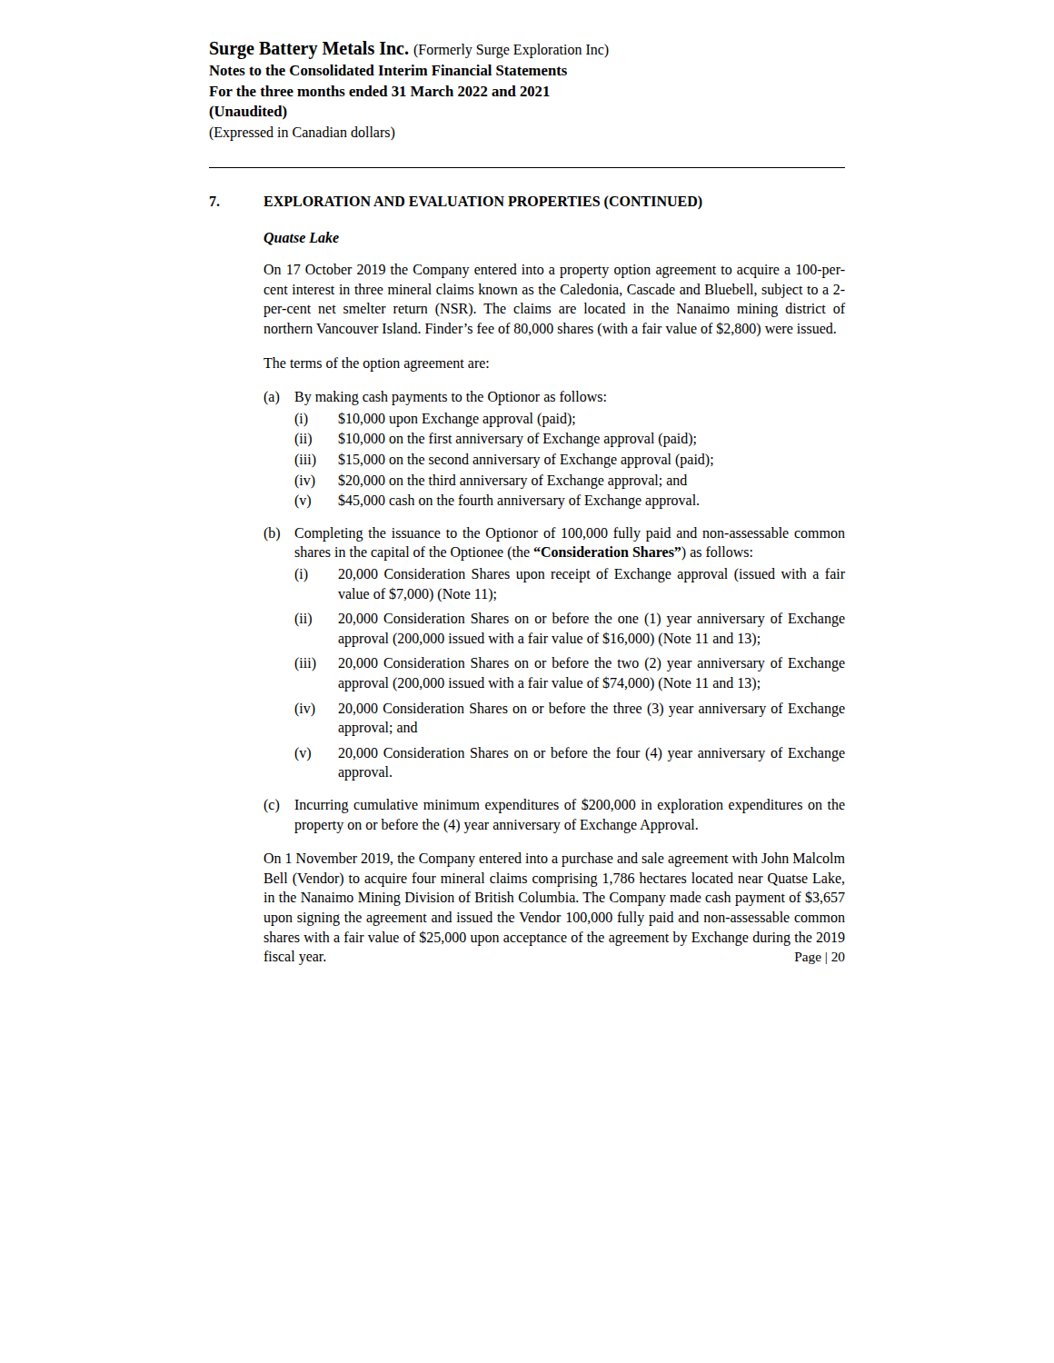Surge Battery Metals Inc. (Formerly Surge Exploration Inc)
Notes to the Consolidated Interim Financial Statements
For the three months ended 31 March 2022 and 2021
(Unaudited)
(Expressed in Canadian dollars)
7. EXPLORATION AND EVALUATION PROPERTIES (CONTINUED)
Quatse Lake
On 17 October 2019 the Company entered into a property option agreement to acquire a 100-per-cent interest in three mineral claims known as the Caledonia, Cascade and Bluebell, subject to a 2-per-cent net smelter return (NSR). The claims are located in the Nanaimo mining district of northern Vancouver Island. Finder’s fee of 80,000 shares (with a fair value of $2,800) were issued.
The terms of the option agreement are:
(a) By making cash payments to the Optionor as follows:
(i)$10,000 upon Exchange approval (paid);
(ii)$10,000 on the first anniversary of Exchange approval (paid);
(iii)$15,000 on the second anniversary of Exchange approval (paid);
(iv)$20,000 on the third anniversary of Exchange approval; and
(v)$45,000 cash on the fourth anniversary of Exchange approval.
(b) Completing the issuance to the Optionor of 100,000 fully paid and non-assessable common shares in the capital of the Optionee (the “Consideration Shares”) as follows:
(i) 20,000 Consideration Shares upon receipt of Exchange approval (issued with a fair value of $7,000) (Note 11);
(ii) 20,000 Consideration Shares on or before the one (1) year anniversary of Exchange approval (200,000 issued with a fair value of $16,000) (Note 11 and 13);
(iii) 20,000 Consideration Shares on or before the two (2) year anniversary of Exchange approval (200,000 issued with a fair value of $74,000) (Note 11 and 13);
(iv) 20,000 Consideration Shares on or before the three (3) year anniversary of Exchange approval; and
(v) 20,000 Consideration Shares on or before the four (4) year anniversary of Exchange approval.
(c) Incurring cumulative minimum expenditures of $200,000 in exploration expenditures on the property on or before the (4) year anniversary of Exchange Approval.
On 1 November 2019, the Company entered into a purchase and sale agreement with John Malcolm Bell (Vendor) to acquire four mineral claims comprising 1,786 hectares located near Quatse Lake, in the Nanaimo Mining Division of British Columbia. The Company made cash payment of $3,657 upon signing the agreement and issued the Vendor 100,000 fully paid and non-assessable common shares with a fair value of $25,000 upon acceptance of the agreement by Exchange during the 2019 fiscal year.
Page | 20